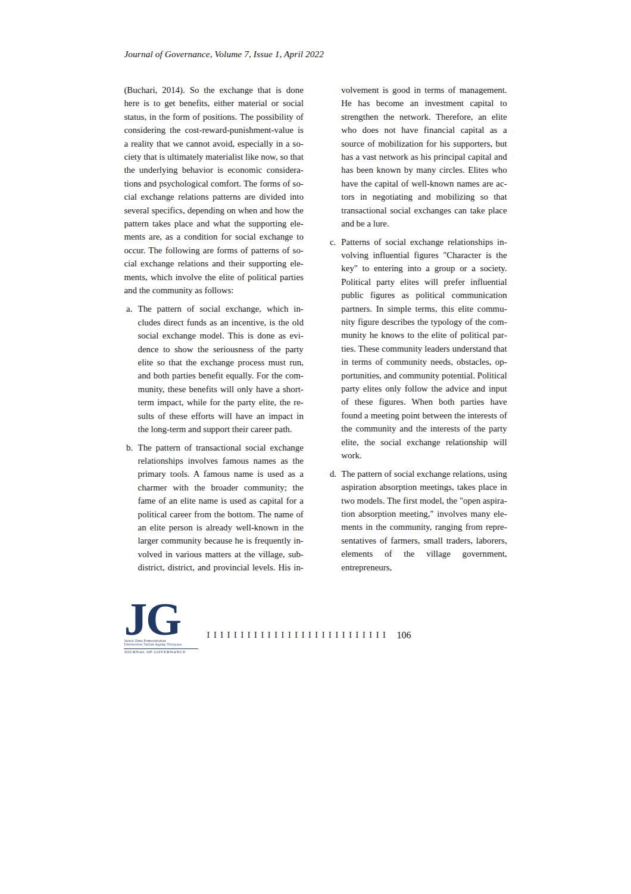Journal of Governance, Volume 7, Issue 1, April 2022
(Buchari, 2014). So the exchange that is done here is to get benefits, either material or social status, in the form of positions. The possibility of considering the cost-reward-punishment-value is a reality that we cannot avoid, especially in a society that is ultimately materialist like now, so that the underlying behavior is economic considerations and psychological comfort. The forms of social exchange relations patterns are divided into several specifics, depending on when and how the pattern takes place and what the supporting elements are, as a condition for social exchange to occur. The following are forms of patterns of social exchange relations and their supporting elements, which involve the elite of political parties and the community as follows:
The pattern of social exchange, which includes direct funds as an incentive, is the old social exchange model. This is done as evidence to show the seriousness of the party elite so that the exchange process must run, and both parties benefit equally. For the community, these benefits will only have a short-term impact, while for the party elite, the results of these efforts will have an impact in the long-term and support their career path.
The pattern of transactional social exchange relationships involves famous names as the primary tools. A famous name is used as a charmer with the broader community; the fame of an elite name is used as capital for a political career from the bottom. The name of an elite person is already well-known in the larger community because he is frequently involved in various matters at the village, sub-district, district, and provincial levels. His involvement is good in terms of management. He has become an investment capital to strengthen the network. Therefore, an elite who does not have financial capital as a source of mobilization for his supporters, but has a vast network as his principal capital and has been known by many circles. Elites who have the capital of well-known names are actors in negotiating and mobilizing so that transactional social exchanges can take place and be a lure.
Patterns of social exchange relationships involving influential figures "Character is the key" to entering into a group or a society. Political party elites will prefer influential public figures as political communication partners. In simple terms, this elite community figure describes the typology of the community he knows to the elite of political parties. These community leaders understand that in terms of community needs, obstacles, opportunities, and community potential. Political party elites only follow the advice and input of these figures. When both parties have found a meeting point between the interests of the community and the interests of the party elite, the social exchange relationship will work.
The pattern of social exchange relations, using aspiration absorption meetings, takes place in two models. The first model, the "open aspiration absorption meeting," involves many elements in the community, ranging from representatives of farmers, small traders, laborers, elements of the village government, entrepreneurs,
JG Jurnal Ilmu Pemerintahan
Universitas Sultan Ageng Tirtayasa JOURNAL OF GOVERNANCE
I I I I I I I I I I I I I I I I I I I I I I I I I I I 106